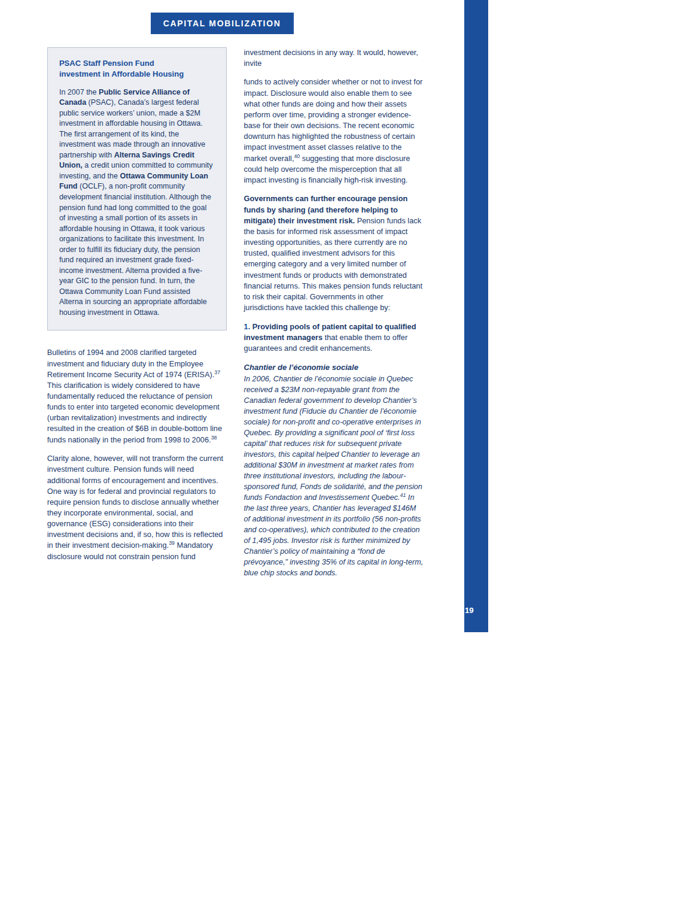Capital Mobilization
PSAC Staff Pension Fund
investment in Affordable Housing
In 2007 the Public Service Alliance of Canada (PSAC), Canada’s largest federal public service workers’ union, made a $2M investment in affordable housing in Ottawa. The first arrangement of its kind, the investment was made through an innovative partnership with Alterna Savings Credit Union, a credit union committed to community investing, and the Ottawa Community Loan Fund (OCLF), a non-profit community development financial institution. Although the pension fund had long committed to the goal of investing a small portion of its assets in affordable housing in Ottawa, it took various organizations to facilitate this investment. In order to fulfill its fiduciary duty, the pension fund required an investment grade fixed-income investment. Alterna provided a five-year GIC to the pension fund. In turn, the Ottawa Community Loan Fund assisted Alterna in sourcing an appropriate affordable housing investment in Ottawa.
Bulletins of 1994 and 2008 clarified targeted investment and fiduciary duty in the Employee Retirement Income Security Act of 1974 (ERISA).37 This clarification is widely considered to have fundamentally reduced the reluctance of pension funds to enter into targeted economic development (urban revitalization) investments and indirectly resulted in the creation of $6B in double-bottom line funds nationally in the period from 1998 to 2006.38
Clarity alone, however, will not transform the current investment culture. Pension funds will need additional forms of encouragement and incentives. One way is for federal and provincial regulators to require pension funds to disclose annually whether they incorporate environmental, social, and governance (ESG) considerations into their investment decisions and, if so, how this is reflected in their investment decision-making.39 Mandatory disclosure would not constrain pension fund investment decisions in any way. It would, however, invite
funds to actively consider whether or not to invest for impact. Disclosure would also enable them to see what other funds are doing and how their assets perform over time, providing a stronger evidence-base for their own decisions. The recent economic downturn has highlighted the robustness of certain impact investment asset classes relative to the market overall,40 suggesting that more disclosure could help overcome the misperception that all impact investing is financially high-risk investing.
Governments can further encourage pension funds by sharing (and therefore helping to mitigate) their investment risk. Pension funds lack the basis for informed risk assessment of impact investing opportunities, as there currently are no trusted, qualified investment advisors for this emerging category and a very limited number of investment funds or products with demonstrated financial returns. This makes pension funds reluctant to risk their capital. Governments in other jurisdictions have tackled this challenge by:
1. Providing pools of patient capital to qualified investment managers that enable them to offer guarantees and credit enhancements.
Chantier de l’économie sociale
In 2006, Chantier de l’économie sociale in Quebec received a $23M non-repayable grant from the Canadian federal government to develop Chantier’s investment fund (Fiducie du Chantier de l’économie sociale) for non-profit and co-operative enterprises in Quebec. By providing a significant pool of ‘first loss capital’ that reduces risk for subsequent private investors, this capital helped Chantier to leverage an additional $30M in investment at market rates from three institutional investors, including the labour-sponsored fund, Fonds de solidarité, and the pension funds Fondaction and Investissement Quebec.41 In the last three years, Chantier has leveraged $146M of additional investment in its portfolio (56 non-profits and co-operatives), which contributed to the creation of 1,495 jobs. Investor risk is further minimized by Chantier’s policy of maintaining a “fond de prévoyance,” investing 35% of its capital in long-term, blue chip stocks and bonds.
19